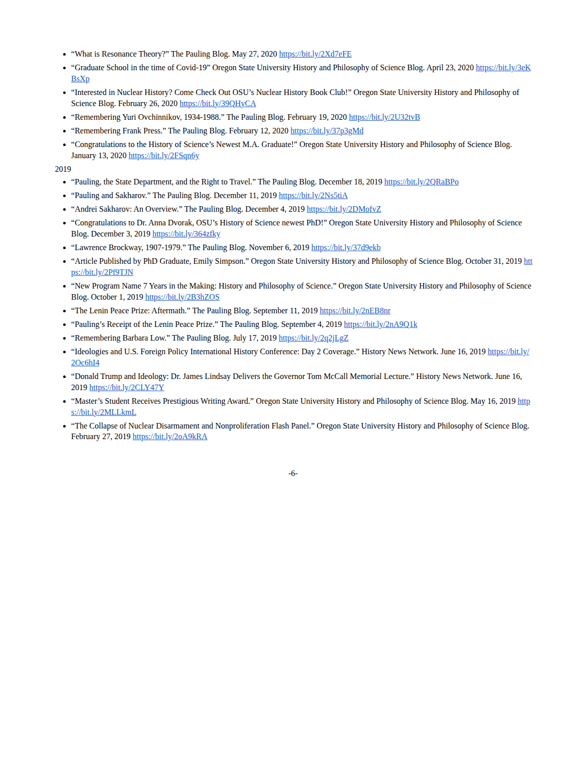“What is Resonance Theory?” The Pauling Blog. May 27, 2020 https://bit.ly/2Xd7eFE
“Graduate School in the time of Covid-19” Oregon State University History and Philosophy of Science Blog. April 23, 2020 https://bit.ly/3eKBsXp
“Interested in Nuclear History? Come Check Out OSU’s Nuclear History Book Club!” Oregon State University History and Philosophy of Science Blog. February 26, 2020 https://bit.ly/39QHyCA
“Remembering Yuri Ovchinnikov, 1934-1988.” The Pauling Blog. February 19, 2020 https://bit.ly/2U32tvB
“Remembering Frank Press.” The Pauling Blog. February 12, 2020 https://bit.ly/37p3gMd
“Congratulations to the History of Science’s Newest M.A. Graduate!” Oregon State University History and Philosophy of Science Blog. January 13, 2020 https://bit.ly/2FSqn6y
2019
“Pauling, the State Department, and the Right to Travel.” The Pauling Blog. December 18, 2019 https://bit.ly/2QRaBPo
“Pauling and Sakharov.” The Pauling Blog. December 11, 2019 https://bit.ly/2Ns5tiA
“Andrei Sakharov: An Overview.” The Pauling Blog. December 4, 2019 https://bit.ly/2DMofvZ
“Congratulations to Dr. Anna Dvorak, OSU’s History of Science newest PhD!” Oregon State University History and Philosophy of Science Blog. December 3, 2019 https://bit.ly/364zfky
“Lawrence Brockway, 1907-1979.” The Pauling Blog. November 6, 2019 https://bit.ly/37d9ekb
“Article Published by PhD Graduate, Emily Simpson.” Oregon State University History and Philosophy of Science Blog. October 31, 2019 https://bit.ly/2Pf9TJN
“New Program Name 7 Years in the Making: History and Philosophy of Science.” Oregon State University History and Philosophy of Science Blog. October 1, 2019 https://bit.ly/2B3hZOS
“The Lenin Peace Prize: Aftermath.” The Pauling Blog. September 11, 2019 https://bit.ly/2nEB8nr
“Pauling’s Receipt of the Lenin Peace Prize.” The Pauling Blog. September 4, 2019 https://bit.ly/2nA9Q1k
“Remembering Barbara Low.” The Pauling Blog. July 17, 2019 https://bit.ly/2q2jLgZ
“Ideologies and U.S. Foreign Policy International History Conference: Day 2 Coverage.” History News Network. June 16, 2019 https://bit.ly/2Oc6hI4
“Donald Trump and Ideology: Dr. James Lindsay Delivers the Governor Tom McCall Memorial Lecture.” History News Network. June 16, 2019 https://bit.ly/2CLY47Y
“Master’s Student Receives Prestigious Writing Award.” Oregon State University History and Philosophy of Science Blog. May 16, 2019 https://bit.ly/2MLLkmL
“The Collapse of Nuclear Disarmament and Nonproliferation Flash Panel.” Oregon State University History and Philosophy of Science Blog. February 27, 2019 https://bit.ly/2oA9kRA
-6-